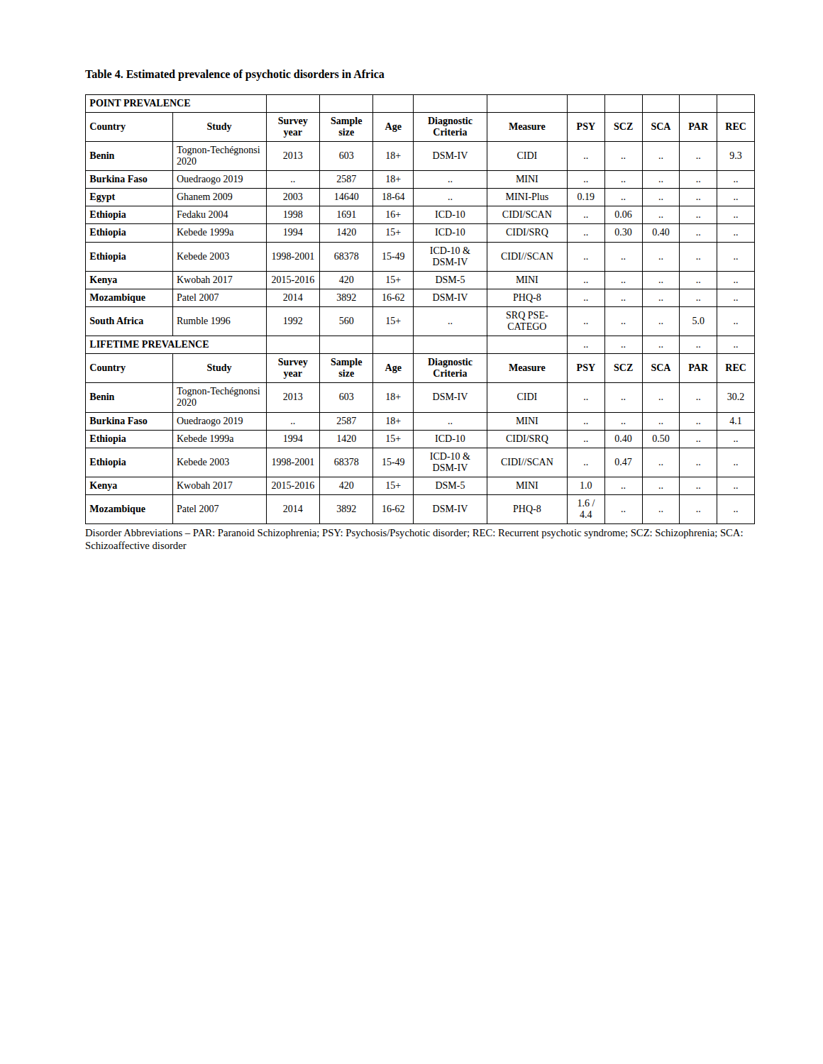Table 4. Estimated prevalence of psychotic disorders in Africa
| POINT PREVALENCE | | | | | | | | | | |
| Country | Study | Survey year | Sample size | Age | Diagnostic Criteria | Measure | PSY | SCZ | SCA | PAR | REC |
| Benin | Tognon-Techégnonsi 2020 | 2013 | 603 | 18+ | DSM-IV | CIDI | .. | .. | .. | .. | 9.3 |
| Burkina Faso | Ouedraogo 2019 | .. | 2587 | 18+ | .. | MINI | .. | .. | .. | .. | .. |
| Egypt | Ghanem 2009 | 2003 | 14640 | 18-64 | .. | MINI-Plus | 0.19 | .. | .. | .. | .. |
| Ethiopia | Fedaku 2004 | 1998 | 1691 | 16+ | ICD-10 | CIDI/SCAN | .. | 0.06 | .. | .. | .. |
| Ethiopia | Kebede 1999a | 1994 | 1420 | 15+ | ICD-10 | CIDI/SRQ | .. | 0.30 | 0.40 | .. | .. |
| Ethiopia | Kebede 2003 | 1998-2001 | 68378 | 15-49 | ICD-10 & DSM-IV | CIDI//SCAN | .. | .. | .. | .. | .. |
| Kenya | Kwobah 2017 | 2015-2016 | 420 | 15+ | DSM-5 | MINI | .. | .. | .. | .. | .. |
| Mozambique | Patel 2007 | 2014 | 3892 | 16-62 | DSM-IV | PHQ-8 | .. | .. | .. | .. | .. |
| South Africa | Rumble 1996 | 1992 | 560 | 15+ | .. | SRQ PSE-CATEGO | .. | .. | .. | 5.0 | .. |
| LIFETIME PREVALENCE | | | | | | .. | .. | .. | .. | .. |
| Country | Study | Survey year | Sample size | Age | Diagnostic Criteria | Measure | PSY | SCZ | SCA | PAR | REC |
| Benin | Tognon-Techégnonsi 2020 | 2013 | 603 | 18+ | DSM-IV | CIDI | .. | .. | .. | .. | 30.2 |
| Burkina Faso | Ouedraogo 2019 | .. | 2587 | 18+ | .. | MINI | .. | .. | .. | .. | 4.1 |
| Ethiopia | Kebede 1999a | 1994 | 1420 | 15+ | ICD-10 | CIDI/SRQ | .. | 0.40 | 0.50 | .. | .. |
| Ethiopia | Kebede 2003 | 1998-2001 | 68378 | 15-49 | ICD-10 & DSM-IV | CIDI//SCAN | .. | 0.47 | .. | .. | .. |
| Kenya | Kwobah 2017 | 2015-2016 | 420 | 15+ | DSM-5 | MINI | 1.0 | .. | .. | .. | .. |
| Mozambique | Patel 2007 | 2014 | 3892 | 16-62 | DSM-IV | PHQ-8 | 1.6 / 4.4 | .. | .. | .. | .. |
Disorder Abbreviations – PAR: Paranoid Schizophrenia; PSY: Psychosis/Psychotic disorder; REC: Recurrent psychotic syndrome; SCZ: Schizophrenia; SCA: Schizoaffective disorder